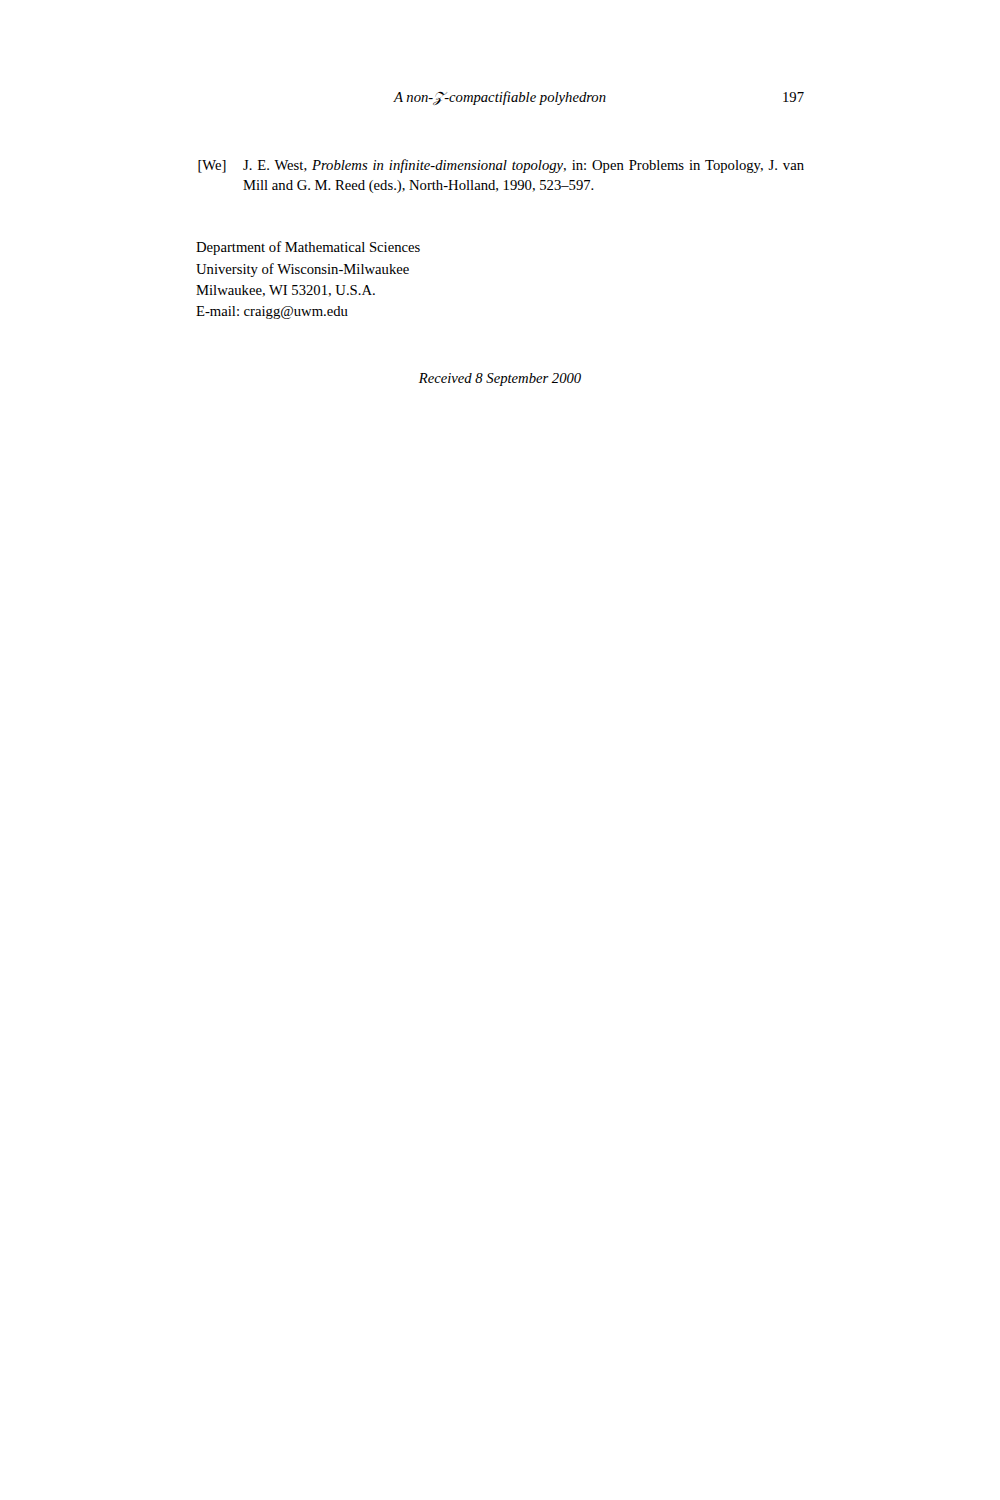A non-𝒵-compactifiable polyhedron 197
[We] J. E. West, Problems in infinite-dimensional topology, in: Open Problems in Topology, J. van Mill and G. M. Reed (eds.), North-Holland, 1990, 523–597.
Department of Mathematical Sciences
University of Wisconsin-Milwaukee
Milwaukee, WI 53201, U.S.A.
E-mail: craigg@uwm.edu
Received 8 September 2000